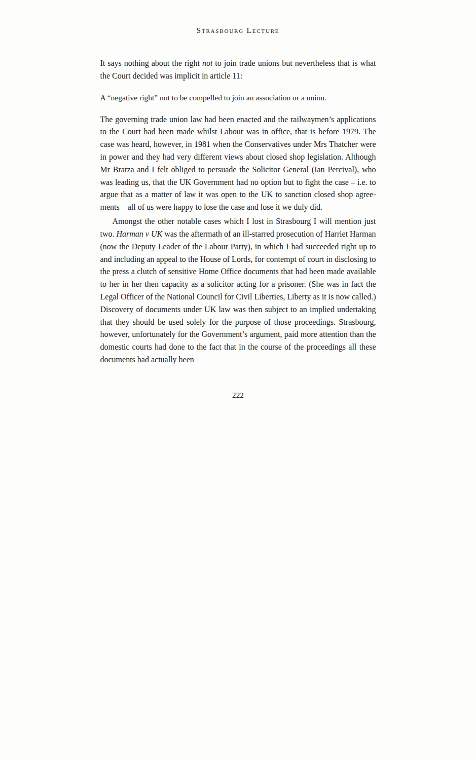Strasbourg Lecture
It says nothing about the right not to join trade unions but nevertheless that is what the Court decided was implicit in article 11:
A “negative right” not to be compelled to join an association or a union.
The governing trade union law had been enacted and the railwaymen’s applications to the Court had been made whilst Labour was in office, that is before 1979. The case was heard, however, in 1981 when the Conservatives under Mrs Thatcher were in power and they had very different views about closed shop legislation. Although Mr Bratza and I felt obliged to persuade the Solicitor General (Ian Percival), who was leading us, that the UK Government had no option but to fight the case – i.e. to argue that as a matter of law it was open to the UK to sanction closed shop agreements – all of us were happy to lose the case and lose it we duly did.
Amongst the other notable cases which I lost in Strasbourg I will mention just two. Harman v UK was the aftermath of an ill-starred prosecution of Harriet Harman (now the Deputy Leader of the Labour Party), in which I had succeeded right up to and including an appeal to the House of Lords, for contempt of court in disclosing to the press a clutch of sensitive Home Office documents that had been made available to her in her then capacity as a solicitor acting for a prisoner. (She was in fact the Legal Officer of the National Council for Civil Liberties, Liberty as it is now called.) Discovery of documents under UK law was then subject to an implied undertaking that they should be used solely for the purpose of those proceedings. Strasbourg, however, unfortunately for the Government’s argument, paid more attention than the domestic courts had done to the fact that in the course of the proceedings all these documents had actually been
222